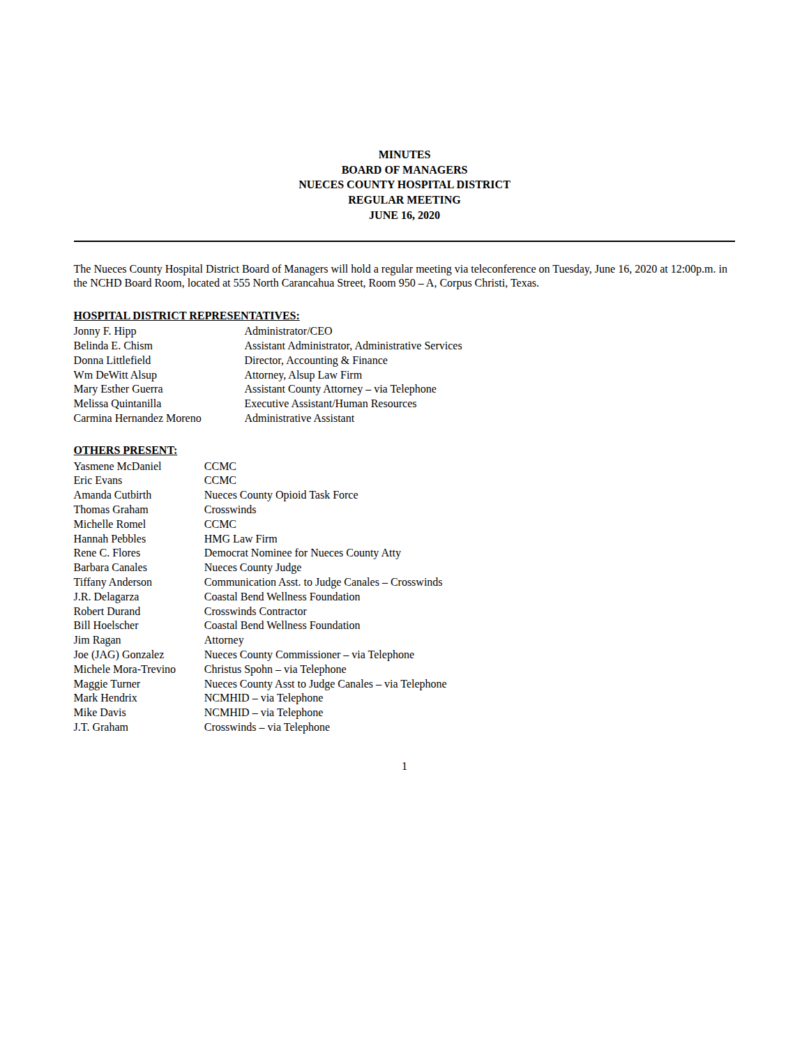MINUTES
BOARD OF MANAGERS
NUECES COUNTY HOSPITAL DISTRICT
REGULAR MEETING
JUNE 16, 2020
The Nueces County Hospital District Board of Managers will hold a regular meeting via teleconference on Tuesday, June 16, 2020 at 12:00p.m. in the NCHD Board Room, located at 555 North Carancahua Street, Room 950 – A, Corpus Christi, Texas.
HOSPITAL DISTRICT REPRESENTATIVES:
| Jonny F. Hipp | Administrator/CEO |
| Belinda E. Chism | Assistant Administrator, Administrative Services |
| Donna Littlefield | Director, Accounting & Finance |
| Wm DeWitt Alsup | Attorney, Alsup Law Firm |
| Mary Esther Guerra | Assistant County Attorney – via Telephone |
| Melissa Quintanilla | Executive Assistant/Human Resources |
| Carmina Hernandez Moreno | Administrative Assistant |
OTHERS PRESENT:
| Yasmene McDaniel | CCMC |
| Eric Evans | CCMC |
| Amanda Cutbirth | Nueces County Opioid Task Force |
| Thomas Graham | Crosswinds |
| Michelle Romel | CCMC |
| Hannah Pebbles | HMG Law Firm |
| Rene C. Flores | Democrat Nominee for Nueces County Atty |
| Barbara Canales | Nueces County Judge |
| Tiffany Anderson | Communication Asst. to Judge Canales – Crosswinds |
| J.R. Delagarza | Coastal Bend Wellness Foundation |
| Robert Durand | Crosswinds Contractor |
| Bill Hoelscher | Coastal Bend Wellness Foundation |
| Jim Ragan | Attorney |
| Joe (JAG) Gonzalez | Nueces County Commissioner – via Telephone |
| Michele Mora-Trevino | Christus Spohn – via Telephone |
| Maggie Turner | Nueces County Asst to Judge Canales – via Telephone |
| Mark Hendrix | NCMHID – via Telephone |
| Mike Davis | NCMHID – via Telephone |
| J.T. Graham | Crosswinds – via Telephone |
1